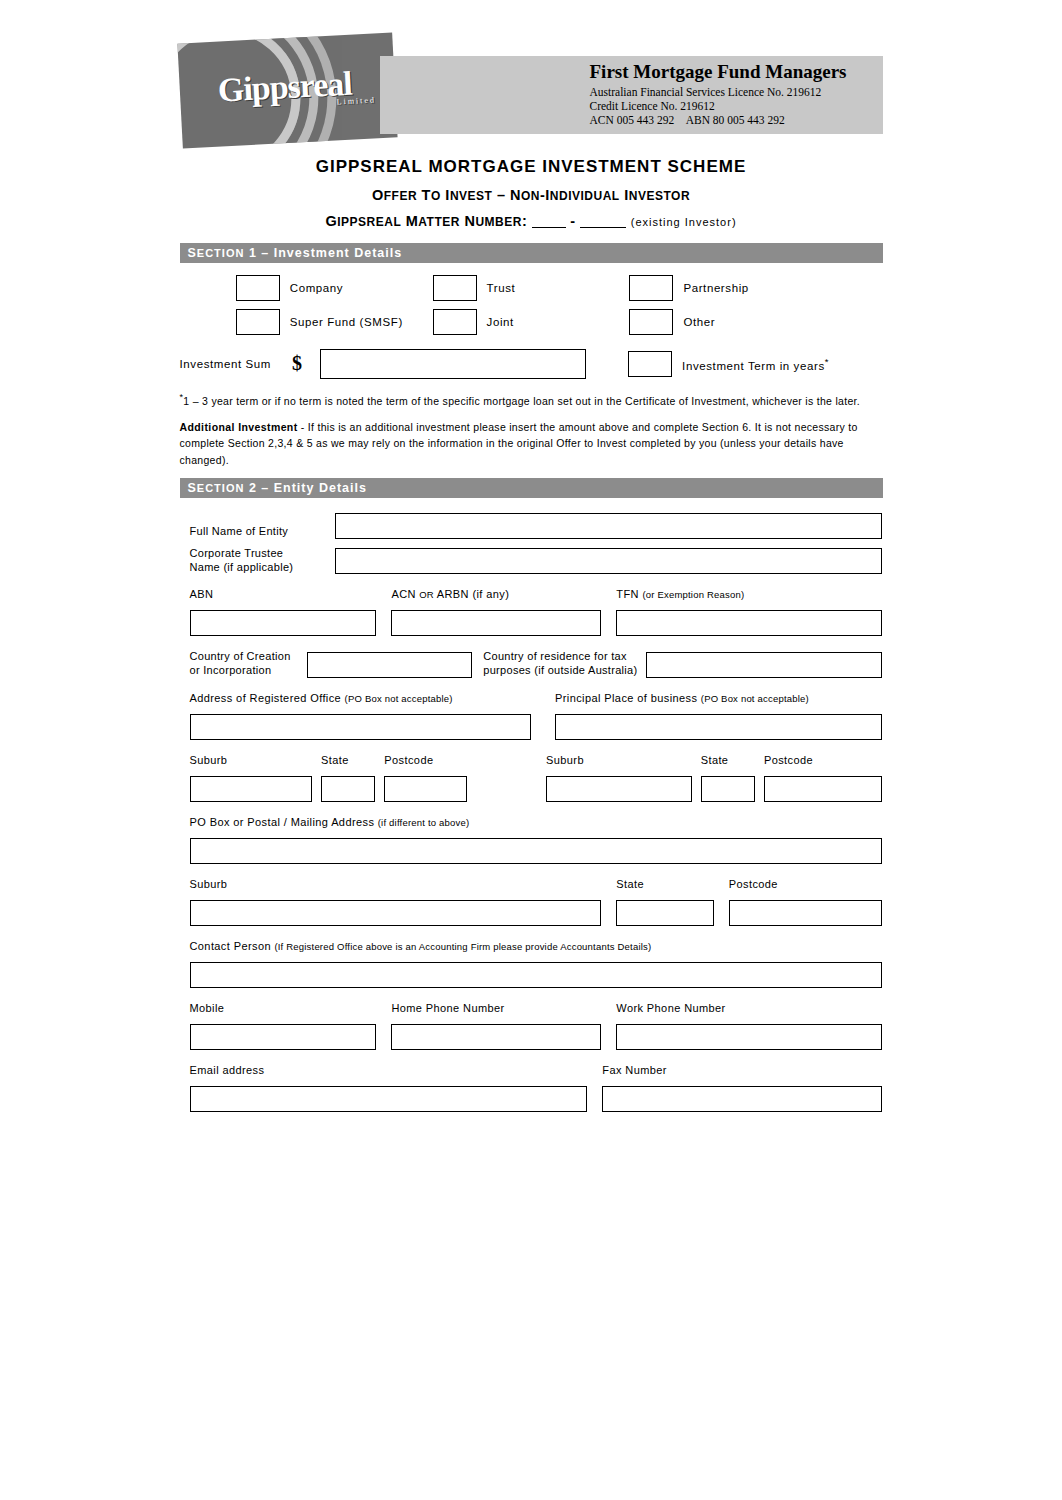GippsrealLimited
First Mortgage Fund Managers
Australian Financial Services Licence No. 219612
Credit Licence No. 219612
ACN 005 443 292 ABN 80 005 443 292
Gippsreal Mortgage Investment Scheme
OFFER TO INVEST – NON-INDIVIDUAL INVESTOR
GIPPSREAL MATTER NUMBER: - (existing Investor)
SECTION 1 – Investment Details
| | Company | Trust | Partnership |
| | Super Fund (SMSF) | Joint | Other |
| Investment Sum | $ | | | | Investment Term in years * |
*1 – 3 year term or if no term is noted the term of the specific mortgage loan set out in the Certificate of Investment, whichever is the later.
Additional Investment - If this is an additional investment please insert the amount above and complete Section 6. It is not necessary to complete Section 2,3,4 & 5 as we may rely on the information in the original Offer to Invest completed by you (unless your details have changed).
SECTION 2 – Entity Details
| Full Name of Entity | |
| Corporate Trustee Name (if applicable) | |
| ABN | ACN OR ARBN (if any) | TFN (or Exemption Reason) |
| Country of Creation or Incorporation | | Country of residence for tax purposes (if outside Australia) | |
| Address of Registered Office (PO Box not acceptable) | Principal Place of business (PO Box not acceptable) |
| Suburb | State | Postcode | | Suburb | State | Postcode |
| PO Box or Postal / Mailing Address (if different to above) |
| Suburb | State | Postcode |
| Contact Person (If Registered Office above is an Accounting Firm please provide Accountants Details) |
| Mobile | Home Phone Number | Work Phone Number |
| Email address | Fax Number |